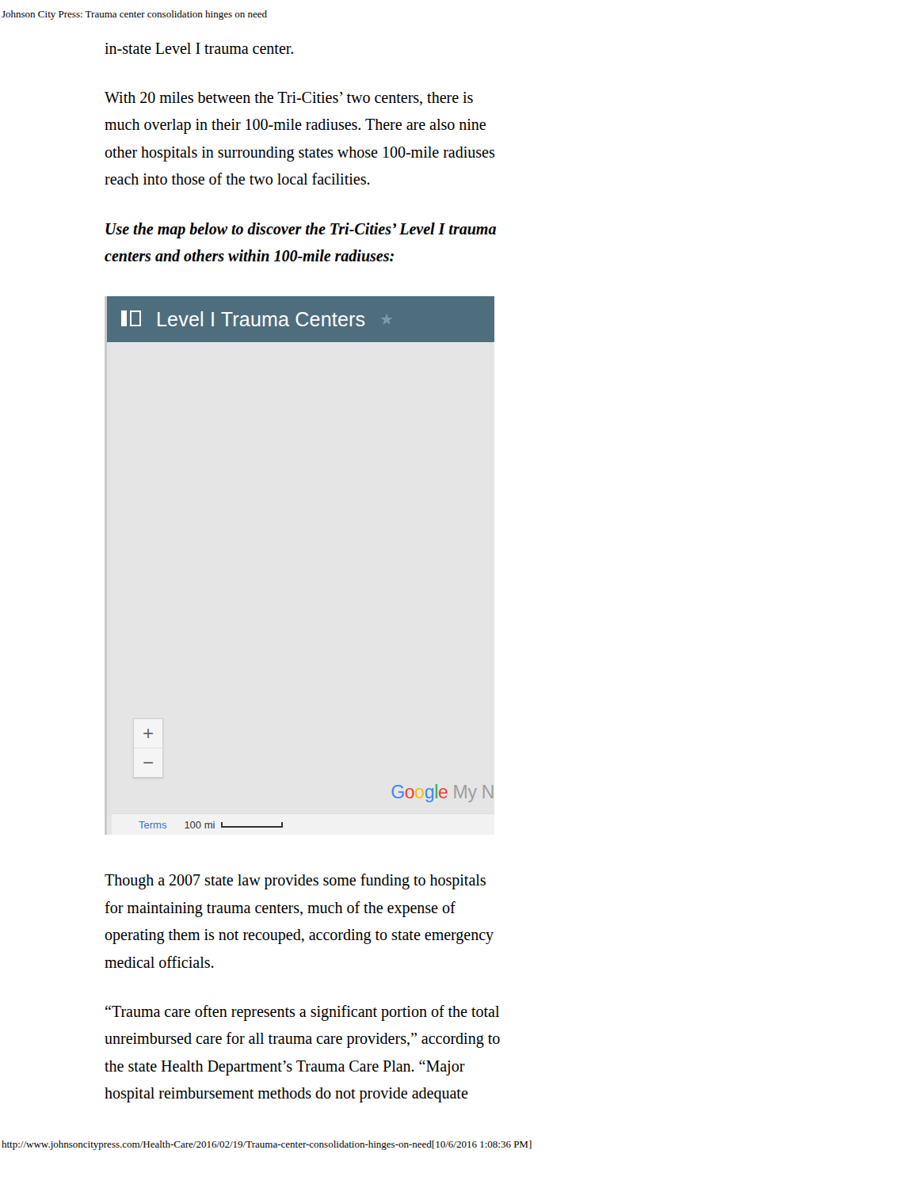Johnson City Press: Trauma center consolidation hinges on need
in-state Level I trauma center.
With 20 miles between the Tri-Cities’ two centers, there is much overlap in their 100-mile radiuses. There are also nine other hospitals in surrounding states whose 100-mile radiuses reach into those of the two local facilities.
Use the map below to discover the Tri-Cities’ Level I trauma centers and others within 100-mile radiuses:
Level I Trauma Centers
★
+
−
GoogleMy N
Terms 100 mi
Though a 2007 state law provides some funding to hospitals for maintaining trauma centers, much of the expense of operating them is not recouped, according to state emergency medical officials.
“Trauma care often represents a significant portion of the total unreimbursed care for all trauma care providers,” according to the state Health Department’s Trauma Care Plan. “Major hospital reimbursement methods do not provide adequate
http://www.johnsoncitypress.com/Health-Care/2016/02/19/Trauma-center-consolidation-hinges-on-need[10/6/2016 1:08:36 PM]